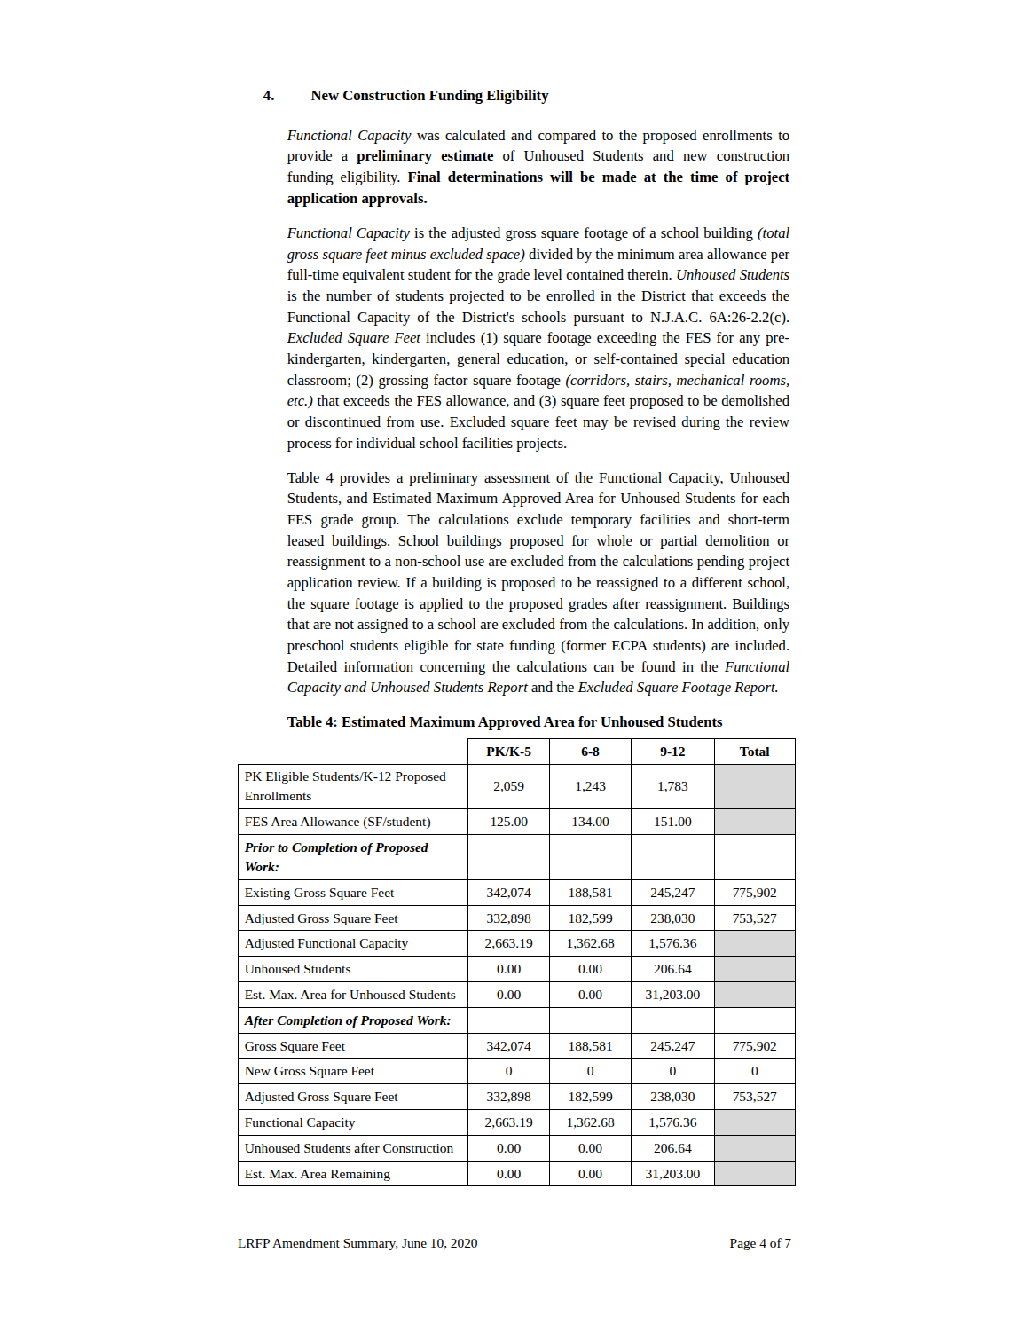4.
New Construction Funding Eligibility
Functional Capacity was calculated and compared to the proposed enrollments to provide a preliminary estimate of Unhoused Students and new construction funding eligibility. Final determinations will be made at the time of project application approvals.
Functional Capacity is the adjusted gross square footage of a school building (total gross square feet minus excluded space) divided by the minimum area allowance per full-time equivalent student for the grade level contained therein. Unhoused Students is the number of students projected to be enrolled in the District that exceeds the Functional Capacity of the District's schools pursuant to N.J.A.C. 6A:26-2.2(c). Excluded Square Feet includes (1) square footage exceeding the FES for any pre-kindergarten, kindergarten, general education, or self-contained special education classroom; (2) grossing factor square footage (corridors, stairs, mechanical rooms, etc.) that exceeds the FES allowance, and (3) square feet proposed to be demolished or discontinued from use. Excluded square feet may be revised during the review process for individual school facilities projects.
Table 4 provides a preliminary assessment of the Functional Capacity, Unhoused Students, and Estimated Maximum Approved Area for Unhoused Students for each FES grade group. The calculations exclude temporary facilities and short-term leased buildings. School buildings proposed for whole or partial demolition or reassignment to a non-school use are excluded from the calculations pending project application review. If a building is proposed to be reassigned to a different school, the square footage is applied to the proposed grades after reassignment. Buildings that are not assigned to a school are excluded from the calculations. In addition, only preschool students eligible for state funding (former ECPA students) are included. Detailed information concerning the calculations can be found in the Functional Capacity and Unhoused Students Report and the Excluded Square Footage Report.
Table 4: Estimated Maximum Approved Area for Unhoused Students
| | PK/K-5 | 6-8 | 9-12 | Total |
| --- | --- | --- | --- | --- |
| PK Eligible Students/K-12 Proposed Enrollments | 2,059 | 1,243 | 1,783 | |
| FES Area Allowance (SF/student) | 125.00 | 134.00 | 151.00 | |
| Prior to Completion of Proposed Work: | | | | |
| Existing Gross Square Feet | 342,074 | 188,581 | 245,247 | 775,902 |
| Adjusted Gross Square Feet | 332,898 | 182,599 | 238,030 | 753,527 |
| Adjusted Functional Capacity | 2,663.19 | 1,362.68 | 1,576.36 | |
| Unhoused Students | 0.00 | 0.00 | 206.64 | |
| Est. Max. Area for Unhoused Students | 0.00 | 0.00 | 31,203.00 | |
| After Completion of Proposed Work: | | | | |
| Gross Square Feet | 342,074 | 188,581 | 245,247 | 775,902 |
| New Gross Square Feet | 0 | 0 | 0 | 0 |
| Adjusted Gross Square Feet | 332,898 | 182,599 | 238,030 | 753,527 |
| Functional Capacity | 2,663.19 | 1,362.68 | 1,576.36 | |
| Unhoused Students after Construction | 0.00 | 0.00 | 206.64 | |
| Est. Max. Area Remaining | 0.00 | 0.00 | 31,203.00 | |
LRFP Amendment Summary, June 10, 2020
Page 4 of 7